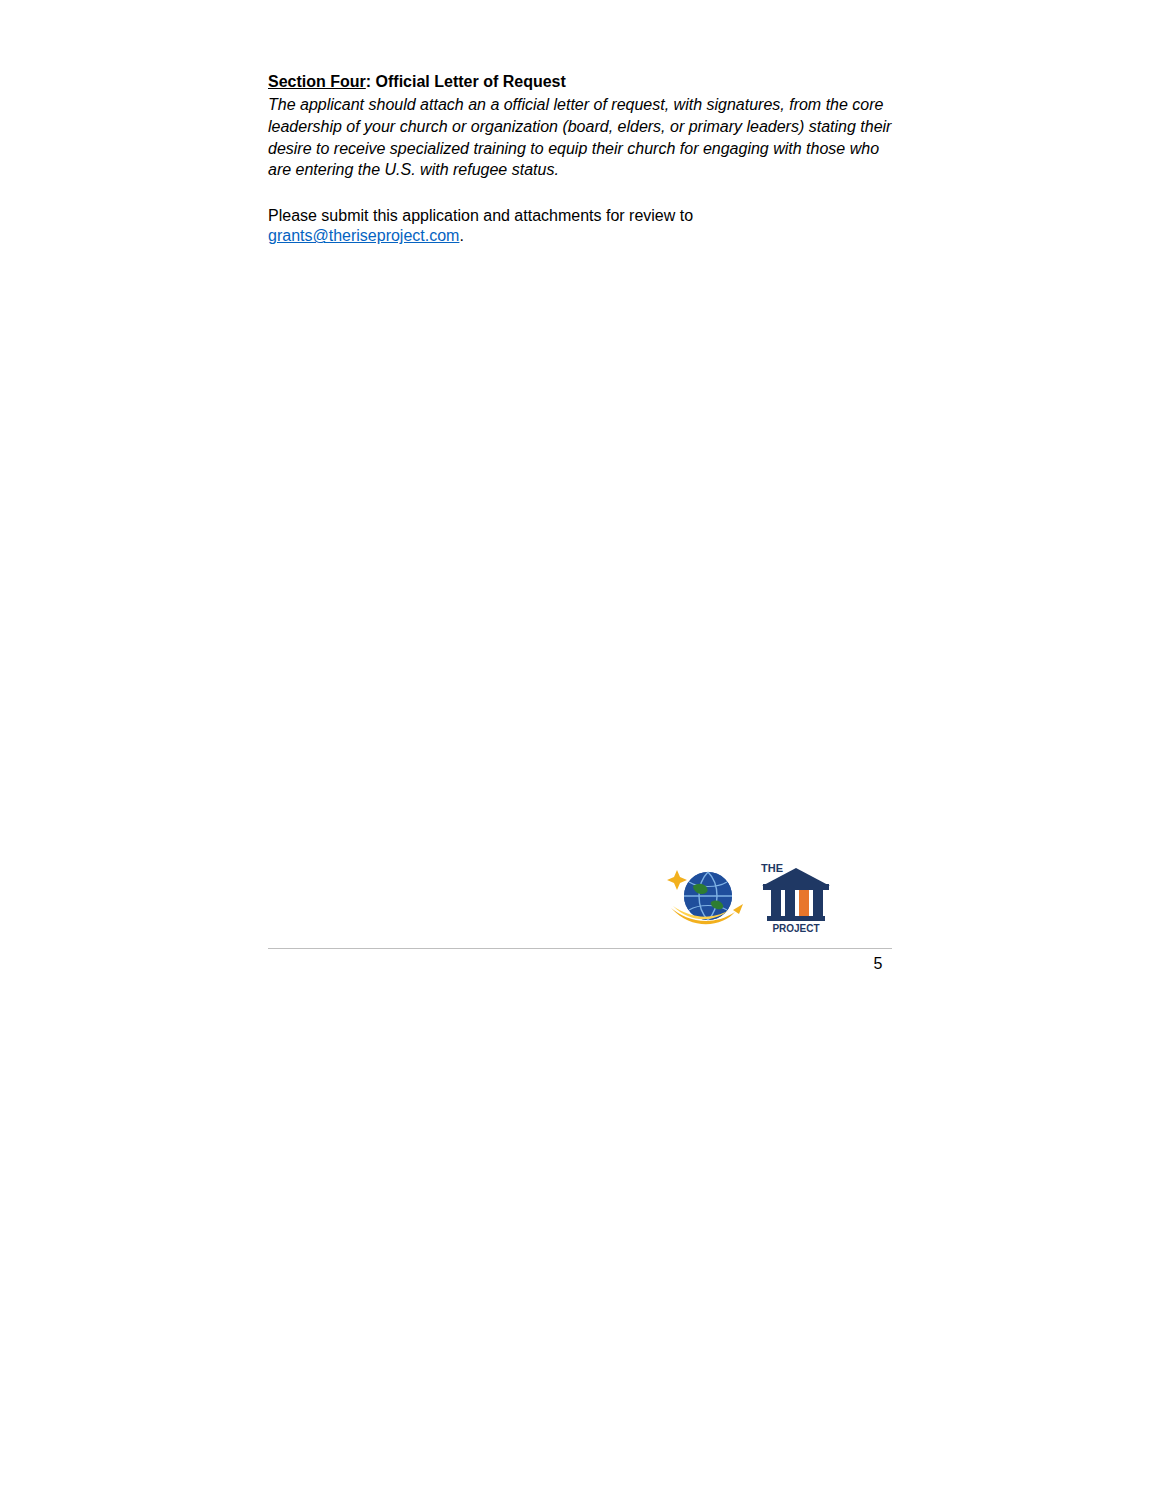Section Four: Official Letter of Request
The applicant should attach an a official letter of request, with signatures, from the core leadership of your church or organization (board, elders, or primary leaders) stating their desire to receive specialized training to equip their church for engaging with those who are entering the U.S. with refugee status.
Please submit this application and attachments for review to grants@theriseproject.com.
THE PROJECT
5